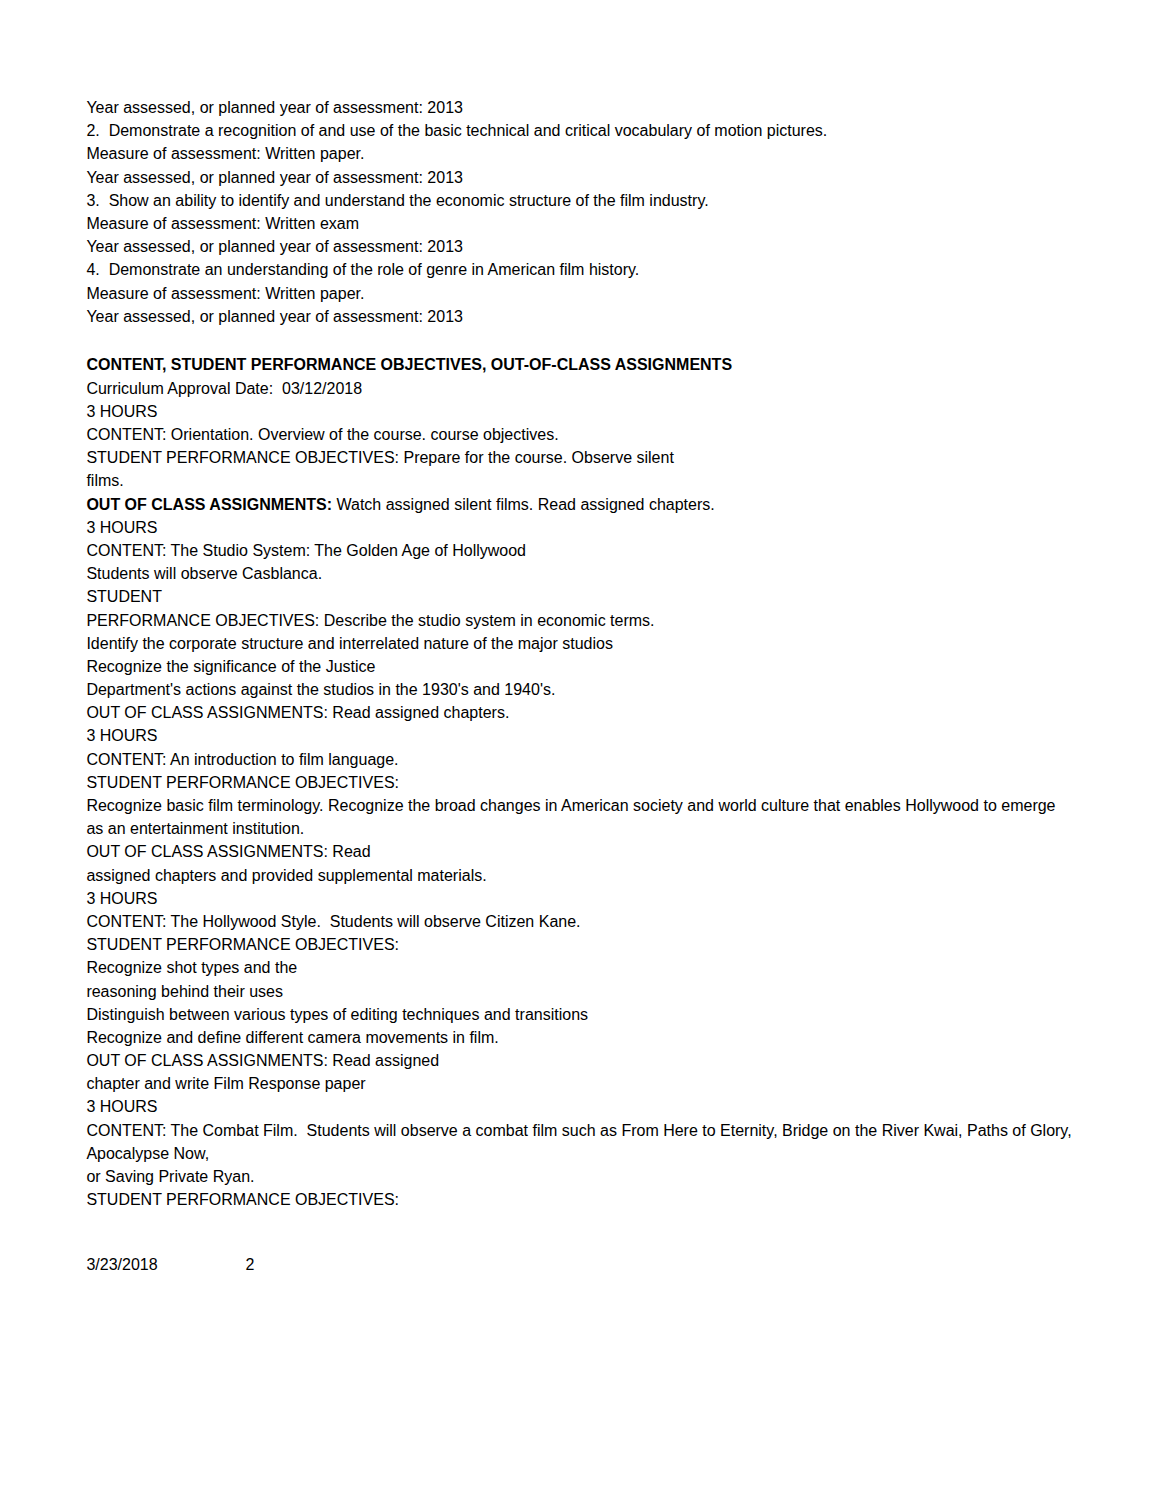Year assessed, or planned year of assessment: 2013
2. Demonstrate a recognition of and use of the basic technical and critical vocabulary of motion pictures.
Measure of assessment: Written paper.
Year assessed, or planned year of assessment: 2013
3. Show an ability to identify and understand the economic structure of the film industry.
Measure of assessment: Written exam
Year assessed, or planned year of assessment: 2013
4. Demonstrate an understanding of the role of genre in American film history.
Measure of assessment: Written paper.
Year assessed, or planned year of assessment: 2013
CONTENT, STUDENT PERFORMANCE OBJECTIVES, OUT-OF-CLASS ASSIGNMENTS
Curriculum Approval Date: 03/12/2018
3 HOURS
CONTENT: Orientation. Overview of the course. course objectives.
STUDENT PERFORMANCE OBJECTIVES: Prepare for the course. Observe silent
films.
OUT OF CLASS ASSIGNMENTS: Watch assigned silent films. Read assigned chapters.
3 HOURS
CONTENT: The Studio System: The Golden Age of Hollywood
Students will observe Casblanca.
STUDENT
PERFORMANCE OBJECTIVES: Describe the studio system in economic terms.
Identify the corporate structure and interrelated nature of the major studios
Recognize the significance of the Justice
Department's actions against the studios in the 1930's and 1940's.
OUT OF CLASS ASSIGNMENTS: Read assigned chapters.
3 HOURS
CONTENT: An introduction to film language.
STUDENT PERFORMANCE OBJECTIVES:
Recognize basic film terminology. Recognize the broad changes in American society and world culture that enables Hollywood to emerge as an entertainment institution.
OUT OF CLASS ASSIGNMENTS: Read
assigned chapters and provided supplemental materials.
3 HOURS
CONTENT: The Hollywood Style. Students will observe Citizen Kane.
STUDENT PERFORMANCE OBJECTIVES:
Recognize shot types and the
reasoning behind their uses
Distinguish between various types of editing techniques and transitions
Recognize and define different camera movements in film.
OUT OF CLASS ASSIGNMENTS: Read assigned
chapter and write Film Response paper
3 HOURS
CONTENT: The Combat Film. Students will observe a combat film such as From Here to Eternity, Bridge on the River Kwai, Paths of Glory, Apocalypse Now,
or Saving Private Ryan.
STUDENT PERFORMANCE OBJECTIVES:
3/23/2018 2